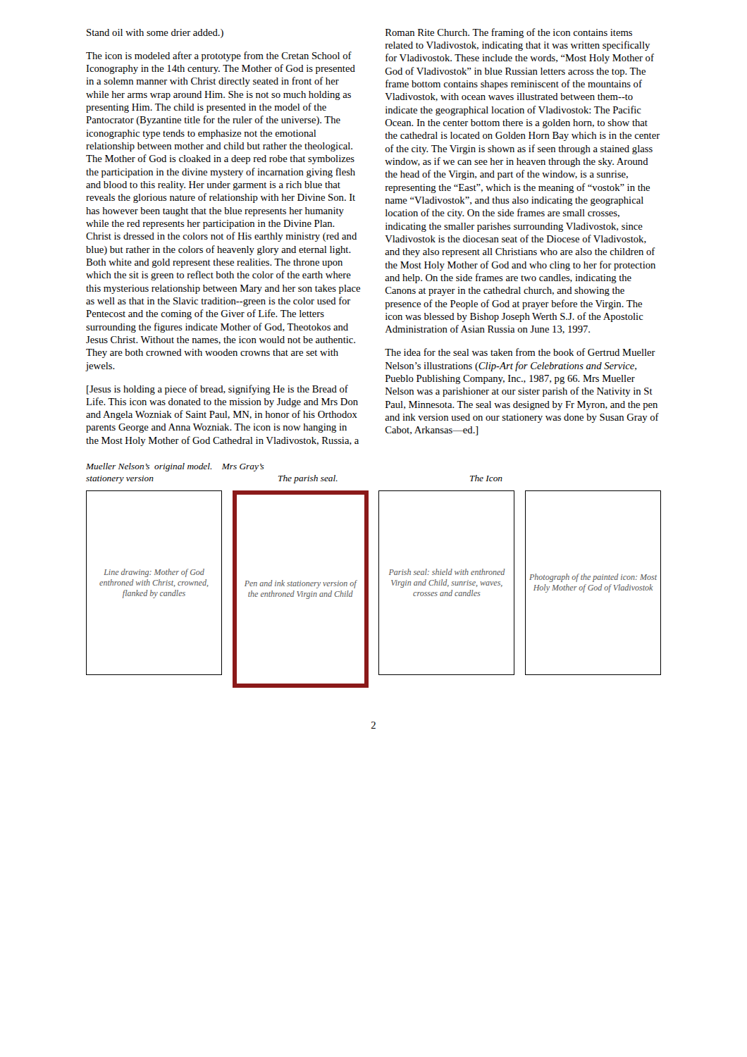Stand oil with some drier added.)
The icon is modeled after a prototype from the Cretan School of Iconography in the 14th century. The Mother of God is presented in a solemn manner with Christ directly seated in front of her while her arms wrap around Him. She is not so much holding as presenting Him. The child is presented in the model of the Pantocrator (Byzantine title for the ruler of the universe). The iconographic type tends to emphasize not the emotional relationship between mother and child but rather the theological. The Mother of God is cloaked in a deep red robe that symbolizes the participation in the divine mystery of incarnation giving flesh and blood to this reality. Her under garment is a rich blue that reveals the glorious nature of relationship with her Divine Son. It has however been taught that the blue represents her humanity while the red represents her participation in the Divine Plan. Christ is dressed in the colors not of His earthly ministry (red and blue) but rather in the colors of heavenly glory and eternal light. Both white and gold represent these realities. The throne upon which the sit is green to reflect both the color of the earth where this mysterious relationship between Mary and her son takes place as well as that in the Slavic tradition--green is the color used for Pentecost and the coming of the Giver of Life. The letters surrounding the figures indicate Mother of God, Theotokos and Jesus Christ. Without the names, the icon would not be authentic. They are both crowned with wooden crowns that are set with jewels.
[Jesus is holding a piece of bread, signifying He is the Bread of Life. This icon was donated to the mission by Judge and Mrs Don and Angela Wozniak of Saint Paul, MN, in honor of his Orthodox parents George and Anna Wozniak. The icon is now hanging in the Most Holy Mother of God Cathedral in Vladivostok, Russia, a Roman Rite Church. The framing of the icon contains items related to Vladivostok, indicating that it was written specifically for Vladivostok. These include the words, “Most Holy Mother of God of Vladivostok” in blue Russian letters across the top. The frame bottom contains shapes reminiscent of the mountains of Vladivostok, with ocean waves illustrated between them--to indicate the geographical location of Vladivostok: The Pacific Ocean. In the center bottom there is a golden horn, to show that the cathedral is located on Golden Horn Bay which is in the center of the city. The Virgin is shown as if seen through a stained glass window, as if we can see her in heaven through the sky. Around the head of the Virgin, and part of the window, is a sunrise, representing the “East”, which is the meaning of “vostok” in the name “Vladivostok”, and thus also indicating the geographical location of the city. On the side frames are small crosses, indicating the smaller parishes surrounding Vladivostok, since Vladivostok is the diocesan seat of the Diocese of Vladivostok, and they also represent all Christians who are also the children of the Most Holy Mother of God and who cling to her for protection and help. On the side frames are two candles, indicating the Canons at prayer in the cathedral church, and showing the presence of the People of God at prayer before the Virgin. The icon was blessed by Bishop Joseph Werth S.J. of the Apostolic Administration of Asian Russia on June 13, 1997.
The idea for the seal was taken from the book of Gertrud Mueller Nelson’s illustrations (Clip-Art for Celebrations and Service, Pueblo Publishing Company, Inc., 1987, pg 66. Mrs Mueller Nelson was a parishioner at our sister parish of the Nativity in St Paul, Minnesota. The seal was designed by Fr Myron, and the pen and ink version used on our stationery was done by Susan Gray of Cabot, Arkansas—ed.]
Mueller Nelson’s original model. Mrs Gray’s stationery version The parish seal. The Icon
Line drawing: Mother of God enthroned with Christ, crowned, flanked by candles
Pen and ink stationery version of the enthroned Virgin and Child
Parish seal: shield with enthroned Virgin and Child, sunrise, waves, crosses and candles
Photograph of the painted icon: Most Holy Mother of God of Vladivostok
2